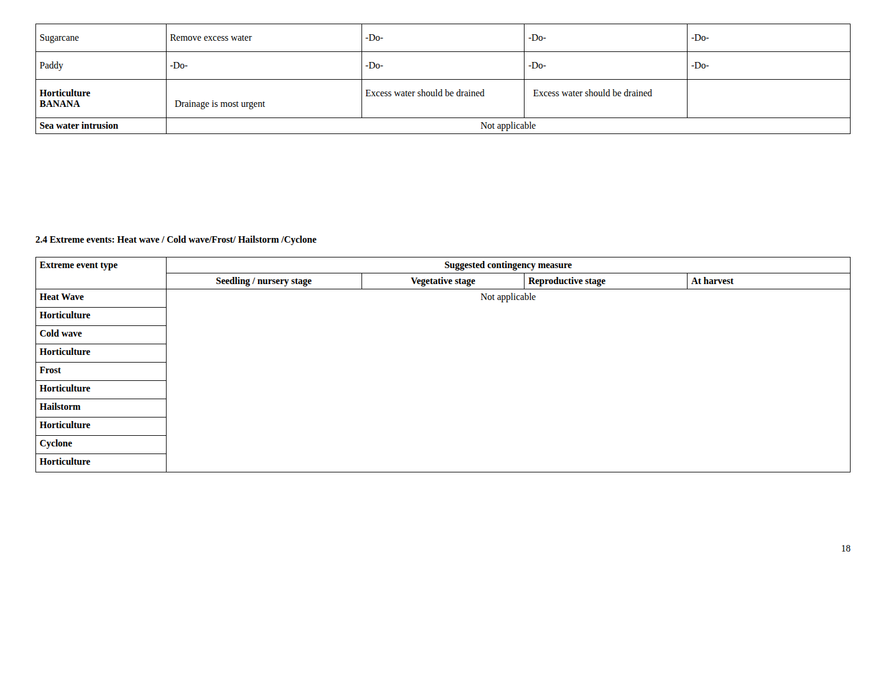| Sugarcane | Remove excess water | -Do- | -Do- | -Do- |
| Paddy | -Do- | -Do- | -Do- | -Do- |
| Horticulture BANANA | Drainage is most urgent | Excess water should be drained | Excess water should be drained | |
| Sea water intrusion | Not applicable |
2.4 Extreme events: Heat wave / Cold wave/Frost/ Hailstorm /Cyclone
| Extreme event type | Suggested contingency measure |
| Seedling / nursery stage | Vegetative stage | Reproductive stage | At harvest |
| Heat Wave | Not applicable |
| Horticulture |
| Cold wave |
| Horticulture |
| Frost |
| Horticulture |
| Hailstorm |
| Horticulture |
| Cyclone |
| Horticulture |
18